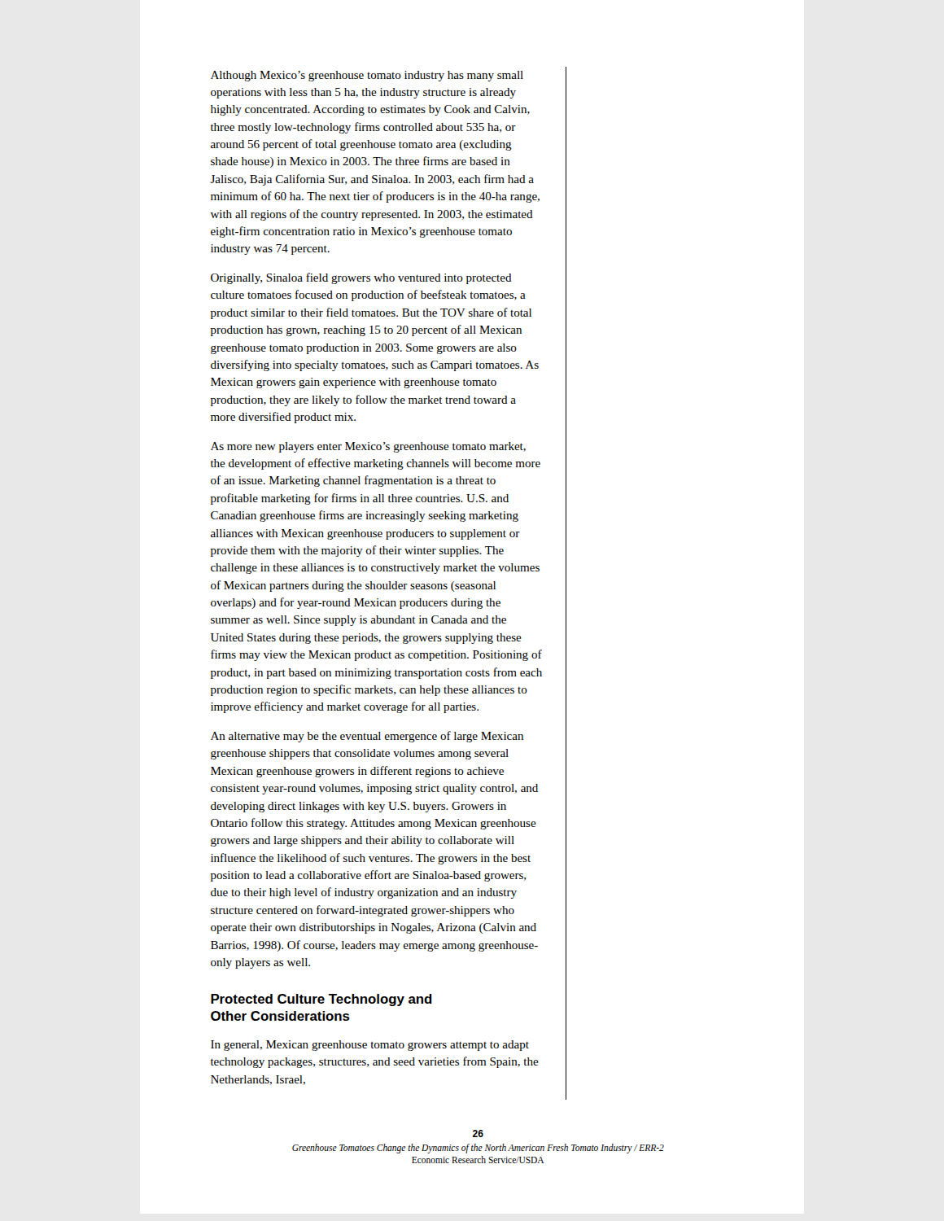Although Mexico’s greenhouse tomato industry has many small operations with less than 5 ha, the industry structure is already highly concentrated. According to estimates by Cook and Calvin, three mostly low-technology firms controlled about 535 ha, or around 56 percent of total greenhouse tomato area (excluding shade house) in Mexico in 2003. The three firms are based in Jalisco, Baja California Sur, and Sinaloa. In 2003, each firm had a minimum of 60 ha. The next tier of producers is in the 40-ha range, with all regions of the country represented. In 2003, the estimated eight-firm concentration ratio in Mexico’s greenhouse tomato industry was 74 percent.
Originally, Sinaloa field growers who ventured into protected culture tomatoes focused on production of beefsteak tomatoes, a product similar to their field tomatoes. But the TOV share of total production has grown, reaching 15 to 20 percent of all Mexican greenhouse tomato production in 2003. Some growers are also diversifying into specialty tomatoes, such as Campari tomatoes. As Mexican growers gain experience with greenhouse tomato production, they are likely to follow the market trend toward a more diversified product mix.
As more new players enter Mexico’s greenhouse tomato market, the development of effective marketing channels will become more of an issue. Marketing channel fragmentation is a threat to profitable marketing for firms in all three countries. U.S. and Canadian greenhouse firms are increasingly seeking marketing alliances with Mexican greenhouse producers to supplement or provide them with the majority of their winter supplies. The challenge in these alliances is to constructively market the volumes of Mexican partners during the shoulder seasons (seasonal overlaps) and for year-round Mexican producers during the summer as well. Since supply is abundant in Canada and the United States during these periods, the growers supplying these firms may view the Mexican product as competition. Positioning of product, in part based on minimizing transportation costs from each production region to specific markets, can help these alliances to improve efficiency and market coverage for all parties.
An alternative may be the eventual emergence of large Mexican greenhouse shippers that consolidate volumes among several Mexican greenhouse growers in different regions to achieve consistent year-round volumes, imposing strict quality control, and developing direct linkages with key U.S. buyers. Growers in Ontario follow this strategy. Attitudes among Mexican greenhouse growers and large shippers and their ability to collaborate will influence the likelihood of such ventures. The growers in the best position to lead a collaborative effort are Sinaloa-based growers, due to their high level of industry organization and an industry structure centered on forward-integrated grower-shippers who operate their own distributorships in Nogales, Arizona (Calvin and Barrios, 1998). Of course, leaders may emerge among greenhouse-only players as well.
Protected Culture Technology and
Other Considerations
In general, Mexican greenhouse tomato growers attempt to adapt technology packages, structures, and seed varieties from Spain, the Netherlands, Israel,
26
Greenhouse Tomatoes Change the Dynamics of the North American Fresh Tomato Industry / ERR-2
Economic Research Service/USDA